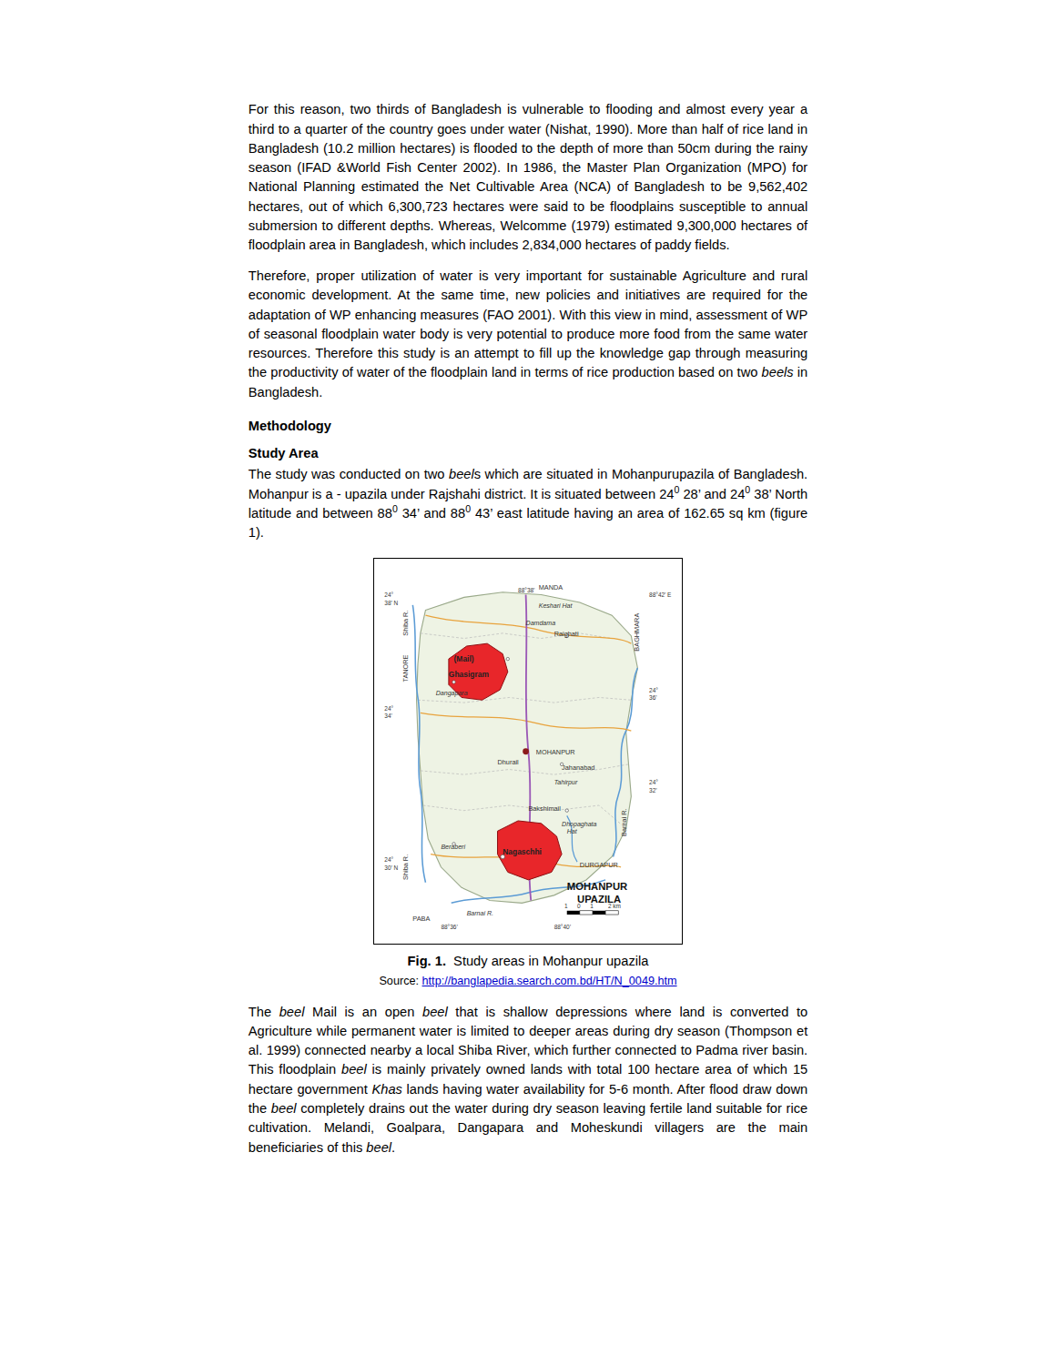For this reason, two thirds of Bangladesh is vulnerable to flooding and almost every year a third to a quarter of the country goes under water (Nishat, 1990). More than half of rice land in Bangladesh (10.2 million hectares) is flooded to the depth of more than 50cm during the rainy season (IFAD &World Fish Center 2002). In 1986, the Master Plan Organization (MPO) for National Planning estimated the Net Cultivable Area (NCA) of Bangladesh to be 9,562,402 hectares, out of which 6,300,723 hectares were said to be floodplains susceptible to annual submersion to different depths. Whereas, Welcomme (1979) estimated 9,300,000 hectares of floodplain area in Bangladesh, which includes 2,834,000 hectares of paddy fields.
Therefore, proper utilization of water is very important for sustainable Agriculture and rural economic development. At the same time, new policies and initiatives are required for the adaptation of WP enhancing measures (FAO 2001). With this view in mind, assessment of WP of seasonal floodplain water body is very potential to produce more food from the same water resources. Therefore this study is an attempt to fill up the knowledge gap through measuring the productivity of water of the floodplain land in terms of rice production based on two beels in Bangladesh.
Methodology
Study Area
The study was conducted on two beels which are situated in Mohanpurupazila of Bangladesh. Mohanpur is a - upazila under Rajshahi district. It is situated between 240 28’ and 240 38’ North latitude and between 880 34’ and 880 43’ east latitude having an area of 162.65 sq km (figure 1).
24° 38’ N 88°42’ E 88°38’ 24° 36’ 24° 34’ 24° 32’ 24° 30’ N 88°36’ 88°40’ MANDA Keshari Hat Damdama Raighati (Mail) Ghasigram Dangapara MOHANPUR Jahanabad Tahirpur Dhurail Bakshimail Dhopaghata Hat Beraberi Nagaschhi DURGAPUR PABA Barnai R. TANORE BAGHMARA Shiba R. Barnai R. Shiba R. MOHANPUR UPAZILA 1 0 1 2 km
Fig. 1. Study areas in Mohanpur upazila
Source: http://banglapedia.search.com.bd/HT/N_0049.htm
The beel Mail is an open beel that is shallow depressions where land is converted to Agriculture while permanent water is limited to deeper areas during dry season (Thompson et al. 1999) connected nearby a local Shiba River, which further connected to Padma river basin. This floodplain beel is mainly privately owned lands with total 100 hectare area of which 15 hectare government Khas lands having water availability for 5-6 month. After flood draw down the beel completely drains out the water during dry season leaving fertile land suitable for rice cultivation. Melandi, Goalpara, Dangapara and Moheskundi villagers are the main beneficiaries of this beel.